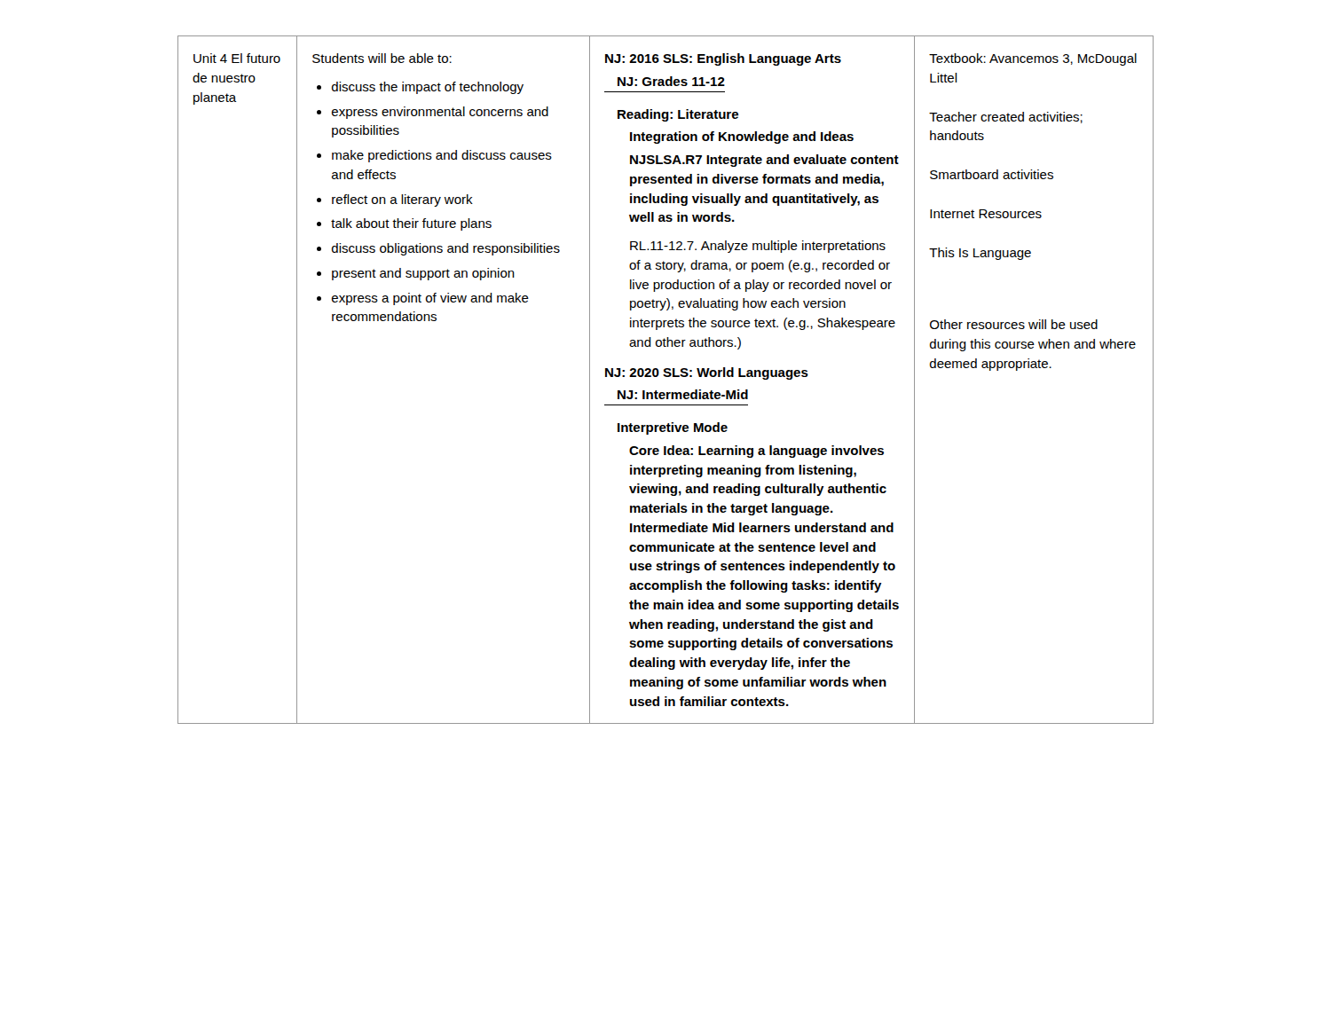| Unit 4 El futuro de nuestro planeta | Students will be able to: discuss the impact of technology express environmental concerns and possibilities make predictions and discuss causes and effects reflect on a literary work talk about their future plans discuss obligations and responsibilities present and support an opinion express a point of view and make recommendations | NJ: 2016 SLS: English Language Arts NJ: Grades 11-12 Reading: Literature Integration of Knowledge and Ideas NJSLSA.R7 Integrate and evaluate content presented in diverse formats and media, including visually and quantitatively, as well as in words. RL.11-12.7. Analyze multiple interpretations of a story, drama, or poem (e.g., recorded or live production of a play or recorded novel or poetry), evaluating how each version interprets the source text. (e.g., Shakespeare and other authors.) NJ: 2020 SLS: World Languages NJ: Intermediate-Mid Interpretive Mode Core Idea: Learning a language involves interpreting meaning from listening, viewing, and reading culturally authentic materials in the target language. Intermediate Mid learners understand and communicate at the sentence level and use strings of sentences independently to accomplish the following tasks: identify the main idea and some supporting details when reading, understand the gist and some supporting details of conversations dealing with everyday life, infer the meaning of some unfamiliar words when used in familiar contexts. | Textbook: Avancemos 3, McDougal Littel Teacher created activities; handouts Smartboard activities Internet Resources This Is Language Other resources will be used during this course when and where deemed appropriate. |